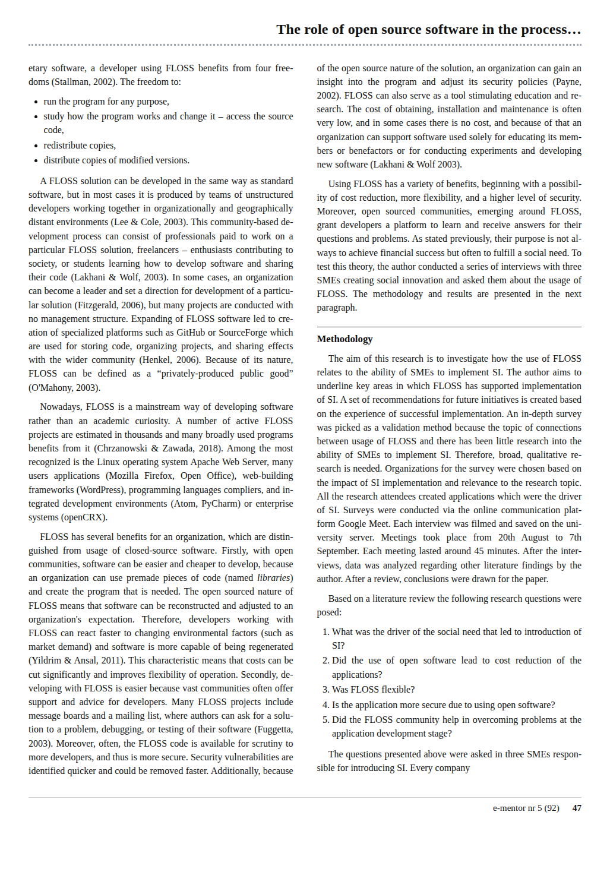The role of open source software in the process…
etary software, a developer using FLOSS benefits from four freedoms (Stallman, 2002). The freedom to:
run the program for any purpose,
study how the program works and change it – access the source code,
redistribute copies,
distribute copies of modified versions.
A FLOSS solution can be developed in the same way as standard software, but in most cases it is produced by teams of unstructured developers working together in organizationally and geographically distant environments (Lee & Cole, 2003). This community-based development process can consist of professionals paid to work on a particular FLOSS solution, freelancers – enthusiasts contributing to society, or students learning how to develop software and sharing their code (Lakhani & Wolf, 2003). In some cases, an organization can become a leader and set a direction for development of a particular solution (Fitzgerald, 2006), but many projects are conducted with no management structure. Expanding of FLOSS software led to creation of specialized platforms such as GitHub or SourceForge which are used for storing code, organizing projects, and sharing effects with the wider community (Henkel, 2006). Because of its nature, FLOSS can be defined as a “privately-produced public good” (O'Mahony, 2003).
Nowadays, FLOSS is a mainstream way of developing software rather than an academic curiosity. A number of active FLOSS projects are estimated in thousands and many broadly used programs benefits from it (Chrzanowski & Zawada, 2018). Among the most recognized is the Linux operating system Apache Web Server, many users applications (Mozilla Firefox, Open Office), web-building frameworks (WordPress), programming languages compliers, and integrated development environments (Atom, PyCharm) or enterprise systems (openCRX).
FLOSS has several benefits for an organization, which are distinguished from usage of closed-source software. Firstly, with open communities, software can be easier and cheaper to develop, because an organization can use premade pieces of code (named libraries) and create the program that is needed. The open sourced nature of FLOSS means that software can be reconstructed and adjusted to an organization's expectation. Therefore, developers working with FLOSS can react faster to changing environmental factors (such as market demand) and software is more capable of being regenerated (Yildrim & Ansal, 2011). This characteristic means that costs can be cut significantly and improves flexibility of operation. Secondly, developing with FLOSS is easier because vast communities often offer support and advice for developers. Many FLOSS projects include message boards and a mailing list, where authors can ask for a solution to a problem, debugging, or testing of their software (Fuggetta, 2003). Moreover, often, the FLOSS code is available for scrutiny to more developers, and thus is more secure. Security vulnerabilities are identified quicker and could be removed faster. Additionally, because of the open source nature of the solution, an organization can gain an insight into the program and adjust its security policies (Payne, 2002). FLOSS can also serve as a tool stimulating education and research. The cost of obtaining, installation and maintenance is often very low, and in some cases there is no cost, and because of that an organization can support software used solely for educating its members or benefactors or for conducting experiments and developing new software (Lakhani & Wolf 2003).
Using FLOSS has a variety of benefits, beginning with a possibility of cost reduction, more flexibility, and a higher level of security. Moreover, open sourced communities, emerging around FLOSS, grant developers a platform to learn and receive answers for their questions and problems. As stated previously, their purpose is not always to achieve financial success but often to fulfill a social need. To test this theory, the author conducted a series of interviews with three SMEs creating social innovation and asked them about the usage of FLOSS. The methodology and results are presented in the next paragraph.
Methodology
The aim of this research is to investigate how the use of FLOSS relates to the ability of SMEs to implement SI. The author aims to underline key areas in which FLOSS has supported implementation of SI. A set of recommendations for future initiatives is created based on the experience of successful implementation. An in-depth survey was picked as a validation method because the topic of connections between usage of FLOSS and there has been little research into the ability of SMEs to implement SI. Therefore, broad, qualitative research is needed. Organizations for the survey were chosen based on the impact of SI implementation and relevance to the research topic. All the research attendees created applications which were the driver of SI. Surveys were conducted via the online communication platform Google Meet. Each interview was filmed and saved on the university server. Meetings took place from 20th August to 7th September. Each meeting lasted around 45 minutes. After the interviews, data was analyzed regarding other literature findings by the author. After a review, conclusions were drawn for the paper.
Based on a literature review the following research questions were posed:
What was the driver of the social need that led to introduction of SI?
Did the use of open software lead to cost reduction of the applications?
Was FLOSS flexible?
Is the application more secure due to using open software?
Did the FLOSS community help in overcoming problems at the application development stage?
The questions presented above were asked in three SMEs responsible for introducing SI. Every company
e-mentor nr 5 (92) 47